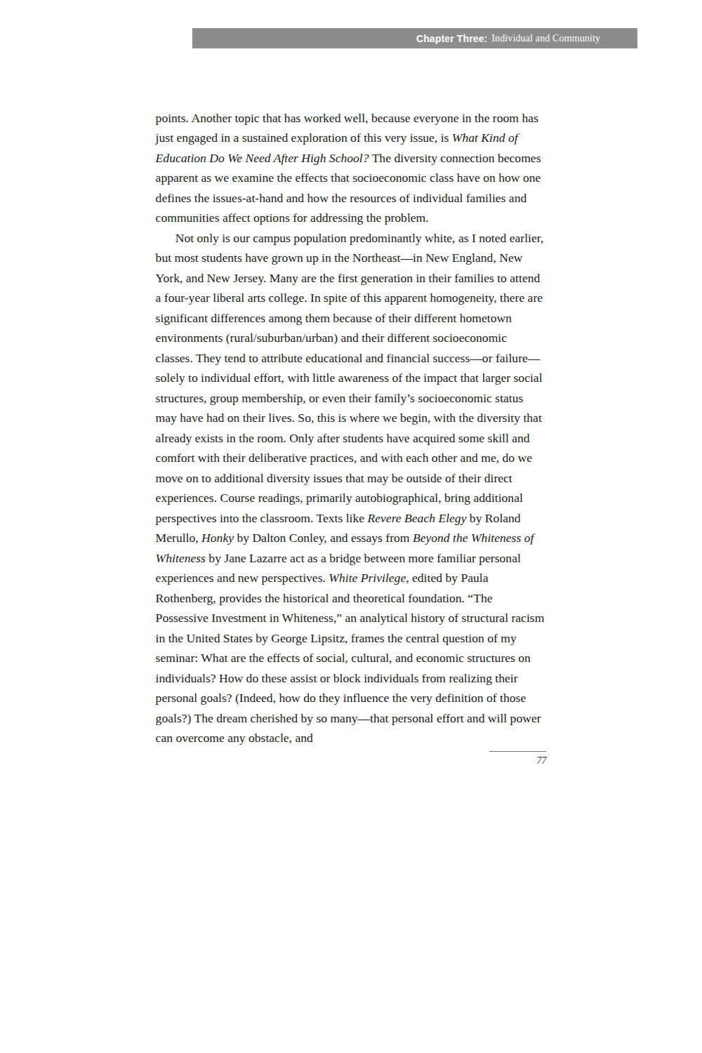Chapter Three: Individual and Community
points. Another topic that has worked well, because everyone in the room has just engaged in a sustained exploration of this very issue, is What Kind of Education Do We Need After High School? The diversity connection becomes apparent as we examine the effects that socioeconomic class have on how one defines the issues-at-hand and how the resources of individual families and communities affect options for addressing the problem.
Not only is our campus population predominantly white, as I noted earlier, but most students have grown up in the Northeast—in New England, New York, and New Jersey. Many are the first generation in their families to attend a four-year liberal arts college. In spite of this apparent homogeneity, there are significant differences among them because of their different hometown environments (rural/suburban/urban) and their different socioeconomic classes. They tend to attribute educational and financial success—or failure—solely to individual effort, with little awareness of the impact that larger social structures, group membership, or even their family’s socioeconomic status may have had on their lives. So, this is where we begin, with the diversity that already exists in the room. Only after students have acquired some skill and comfort with their deliberative practices, and with each other and me, do we move on to additional diversity issues that may be outside of their direct experiences. Course readings, primarily autobiographical, bring additional perspectives into the classroom. Texts like Revere Beach Elegy by Roland Merullo, Honky by Dalton Conley, and essays from Beyond the Whiteness of Whiteness by Jane Lazarre act as a bridge between more familiar personal experiences and new perspectives. White Privilege, edited by Paula Rothenberg, provides the historical and theoretical foundation. “The Possessive Investment in Whiteness,” an analytical history of structural racism in the United States by George Lipsitz, frames the central question of my seminar: What are the effects of social, cultural, and economic structures on individuals? How do these assist or block individuals from realizing their personal goals? (Indeed, how do they influence the very definition of those goals?) The dream cherished by so many—that personal effort and will power can overcome any obstacle, and
77